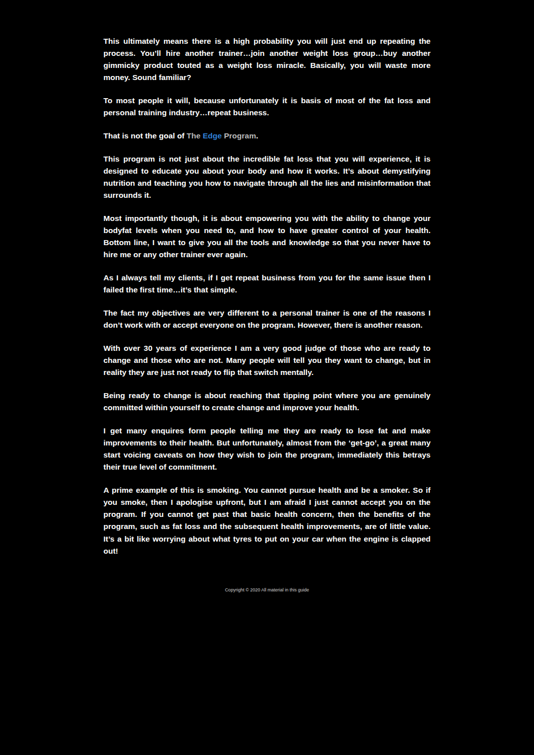This ultimately means there is a high probability you will just end up repeating the process. You’ll hire another trainer…join another weight loss group…buy another gimmicky product touted as a weight loss miracle. Basically, you will waste more money. Sound familiar?
To most people it will, because unfortunately it is basis of most of the fat loss and personal training industry…repeat business.
That is not the goal of The Edge Program.
This program is not just about the incredible fat loss that you will experience, it is designed to educate you about your body and how it works. It’s about demystifying nutrition and teaching you how to navigate through all the lies and misinformation that surrounds it.
Most importantly though, it is about empowering you with the ability to change your bodyfat levels when you need to, and how to have greater control of your health. Bottom line, I want to give you all the tools and knowledge so that you never have to hire me or any other trainer ever again.
As I always tell my clients, if I get repeat business from you for the same issue then I failed the first time…it’s that simple.
The fact my objectives are very different to a personal trainer is one of the reasons I don’t work with or accept everyone on the program. However, there is another reason.
With over 30 years of experience I am a very good judge of those who are ready to change and those who are not. Many people will tell you they want to change, but in reality they are just not ready to flip that switch mentally.
Being ready to change is about reaching that tipping point where you are genuinely committed within yourself to create change and improve your health.
I get many enquires form people telling me they are ready to lose fat and make improvements to their health. But unfortunately, almost from the ‘get-go’, a great many start voicing caveats on how they wish to join the program, immediately this betrays their true level of commitment.
A prime example of this is smoking. You cannot pursue health and be a smoker. So if you smoke, then I apologise upfront, but I am afraid I just cannot accept you on the program. If you cannot get past that basic health concern, then the benefits of the program, such as fat loss and the subsequent health improvements, are of little value. It’s a bit like worrying about what tyres to put on your car when the engine is clapped out!
Copyright © 2020 All material in this guide